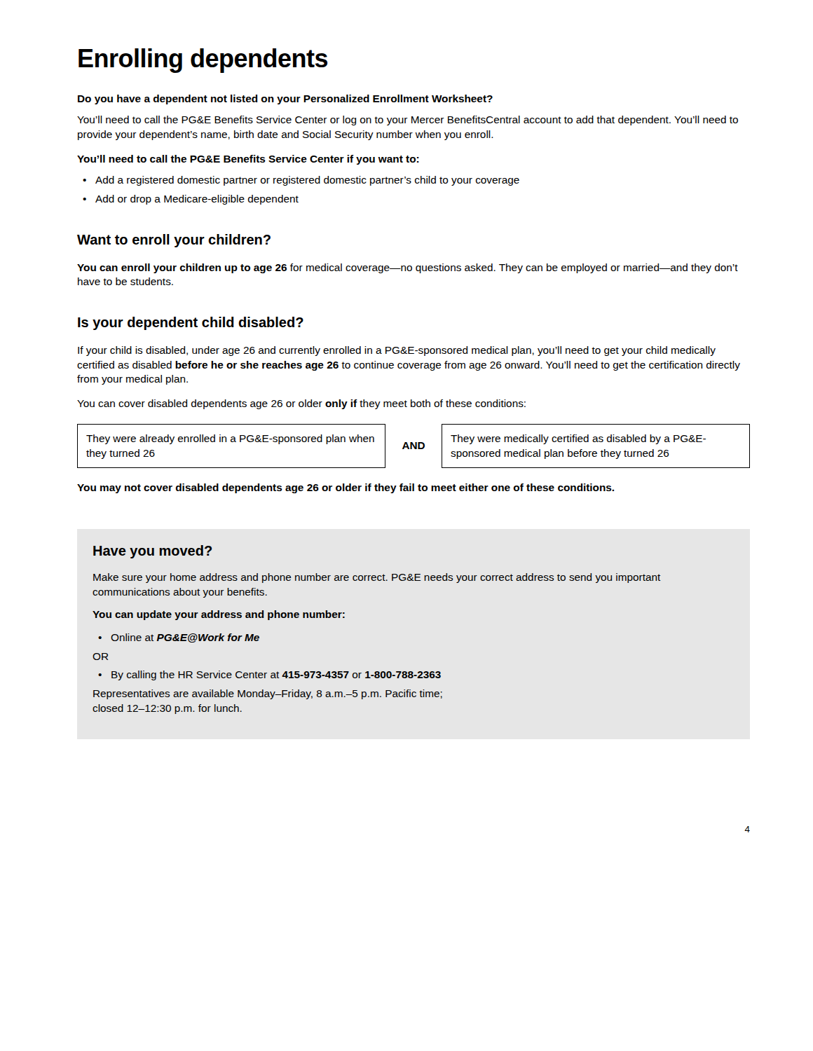Enrolling dependents
Do you have a dependent not listed on your Personalized Enrollment Worksheet?
You’ll need to call the PG&E Benefits Service Center or log on to your Mercer BenefitsCentral account to add that dependent. You’ll need to provide your dependent’s name, birth date and Social Security number when you enroll.
You’ll need to call the PG&E Benefits Service Center if you want to:
Add a registered domestic partner or registered domestic partner’s child to your coverage
Add or drop a Medicare-eligible dependent
Want to enroll your children?
You can enroll your children up to age 26 for medical coverage—no questions asked. They can be employed or married—and they don’t have to be students.
Is your dependent child disabled?
If your child is disabled, under age 26 and currently enrolled in a PG&E-sponsored medical plan, you’ll need to get your child medically certified as disabled before he or she reaches age 26 to continue coverage from age 26 onward. You’ll need to get the certification directly from your medical plan.
You can cover disabled dependents age 26 or older only if they meet both of these conditions:
They were already enrolled in a PG&E-sponsored plan when they turned 26
AND
They were medically certified as disabled by a PG&E-sponsored medical plan before they turned 26
You may not cover disabled dependents age 26 or older if they fail to meet either one of these conditions.
Have you moved?
Make sure your home address and phone number are correct. PG&E needs your correct address to send you important communications about your benefits.
You can update your address and phone number:
Online at PG&E@Work for Me
OR
By calling the HR Service Center at 415-973-4357 or 1-800-788-2363
Representatives are available Monday–Friday, 8 a.m.–5 p.m. Pacific time;
closed 12–12:30 p.m. for lunch.
4